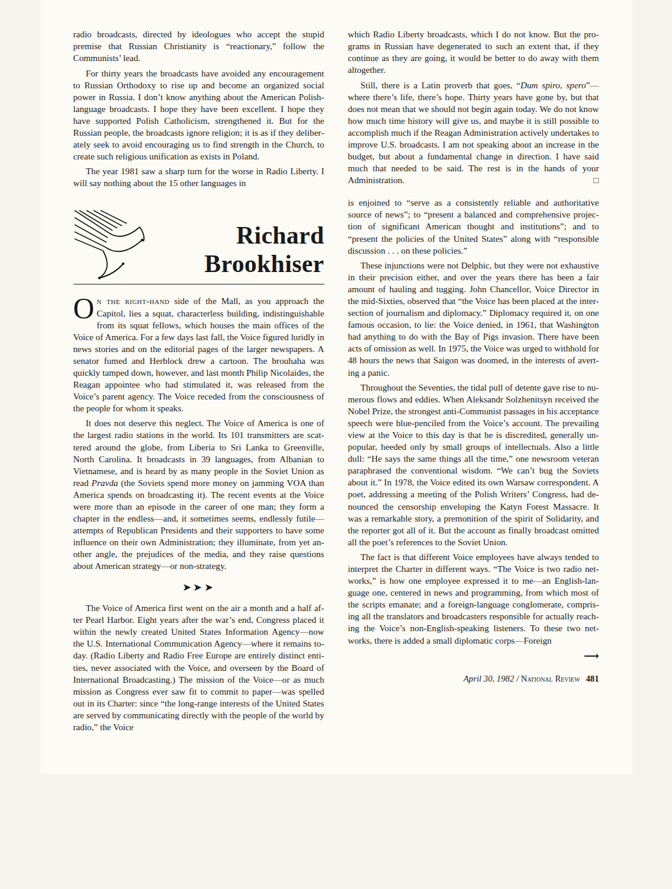radio broadcasts, directed by ideologues who accept the stupid premise that Russian Christianity is “reactionary,” follow the Communists’ lead.
For thirty years the broadcasts have avoided any encouragement to Russian Orthodoxy to rise up and become an organized social power in Russia. I don’t know anything about the American Polish-language broadcasts. I hope they have been excellent. I hope they have supported Polish Catholicism, strengthened it. But for the Russian people, the broadcasts ignore religion; it is as if they deliberately seek to avoid encouraging us to find strength in the Church, to create such religious unification as exists in Poland.
The year 1981 saw a sharp turn for the worse in Radio Liberty. I will say nothing about the 15 other languages in
Richard Brookhiser
On the right-hand side of the Mall, as you approach the Capitol, lies a squat, characterless building, indistinguishable from its squat fellows, which houses the main offices of the Voice of America. For a few days last fall, the Voice figured luridly in news stories and on the editorial pages of the larger newspapers. A senator fumed and Herblock drew a cartoon. The brouhaha was quickly tamped down, however, and last month Philip Nicolaides, the Reagan appointee who had stimulated it, was released from the Voice’s parent agency. The Voice receded from the consciousness of the people for whom it speaks.
It does not deserve this neglect. The Voice of America is one of the largest radio stations in the world. Its 101 transmitters are scattered around the globe, from Liberia to Sri Lanka to Greenville, North Carolina. It broadcasts in 39 languages, from Albanian to Vietnamese, and is heard by as many people in the Soviet Union as read Pravda (the Soviets spend more money on jamming VOA than America spends on broadcasting it). The recent events at the Voice were more than an episode in the career of one man; they form a chapter in the endless—and, it sometimes seems, endlessly futile—attempts of Republican Presidents and their supporters to have some influence on their own Administration; they illuminate, from yet another angle, the prejudices of the media, and they raise questions about American strategy—or non-strategy.
➤➤➤
The Voice of America first went on the air a month and a half after Pearl Harbor. Eight years after the war’s end, Congress placed it within the newly created United States Information Agency—now the U.S. International Communication Agency—where it remains today. (Radio Liberty and Radio Free Europe are entirely distinct entities, never associated with the Voice, and overseen by the Board of International Broadcasting.) The mission of the Voice—or as much mission as Congress ever saw fit to commit to paper—was spelled out in its Charter: since “the long-range interests of the United States are served by communicating directly with the people of the world by radio,” the Voice
which Radio Liberty broadcasts, which I do not know. But the programs in Russian have degenerated to such an extent that, if they continue as they are going, it would be better to do away with them altogether.
Still, there is a Latin proverb that goes, “Dum spiro, spero”—where there’s life, there’s hope. Thirty years have gone by, but that does not mean that we should not begin again today. We do not know how much time history will give us, and maybe it is still possible to accomplish much if the Reagan Administration actively undertakes to improve U.S. broadcasts. I am not speaking about an increase in the budget, but about a fundamental change in direction. I have said much that needed to be said. The rest is in the hands of your Administration.□
is enjoined to “serve as a consistently reliable and authoritative source of news”; to “present a balanced and comprehensive projection of significant American thought and institutions”; and to “present the policies of the United States” along with “responsible discussion . . . on these policies.”
These injunctions were not Delphic, but they were not exhaustive in their precision either, and over the years there has been a fair amount of hauling and tugging. John Chancellor, Voice Director in the mid-Sixties, observed that “the Voice has been placed at the intersection of journalism and diplomacy.” Diplomacy required it, on one famous occasion, to lie: the Voice denied, in 1961, that Washington had anything to do with the Bay of Pigs invasion. There have been acts of omission as well. In 1975, the Voice was urged to withhold for 48 hours the news that Saigon was doomed, in the interests of averting a panic.
Throughout the Seventies, the tidal pull of detente gave rise to numerous flows and eddies. When Aleksandr Solzhenitsyn received the Nobel Prize, the strongest anti-Communist passages in his acceptance speech were blue-penciled from the Voice’s account. The prevailing view at the Voice to this day is that he is discredited, generally unpopular, heeded only by small groups of intellectuals. Also a little dull: “He says the same things all the time,” one newsroom veteran paraphrased the conventional wisdom. “We can’t bug the Soviets about it.” In 1978, the Voice edited its own Warsaw correspondent. A poet, addressing a meeting of the Polish Writers’ Congress, had denounced the censorship enveloping the Katyn Forest Massacre. It was a remarkable story, a premonition of the spirit of Solidarity, and the reporter got all of it. But the account as finally broadcast omitted all the poet’s references to the Soviet Union.
The fact is that different Voice employees have always tended to interpret the Charter in different ways. “The Voice is two radio networks,” is how one employee expressed it to me—an English-language one, centered in news and programming, from which most of the scripts emanate; and a foreign-language conglomerate, comprising all the translators and broadcasters responsible for actually reaching the Voice’s non-English-speaking listeners. To these two networks, there is added a small diplomatic corps—Foreign
⟶
April 30, 1982 / National Review 481